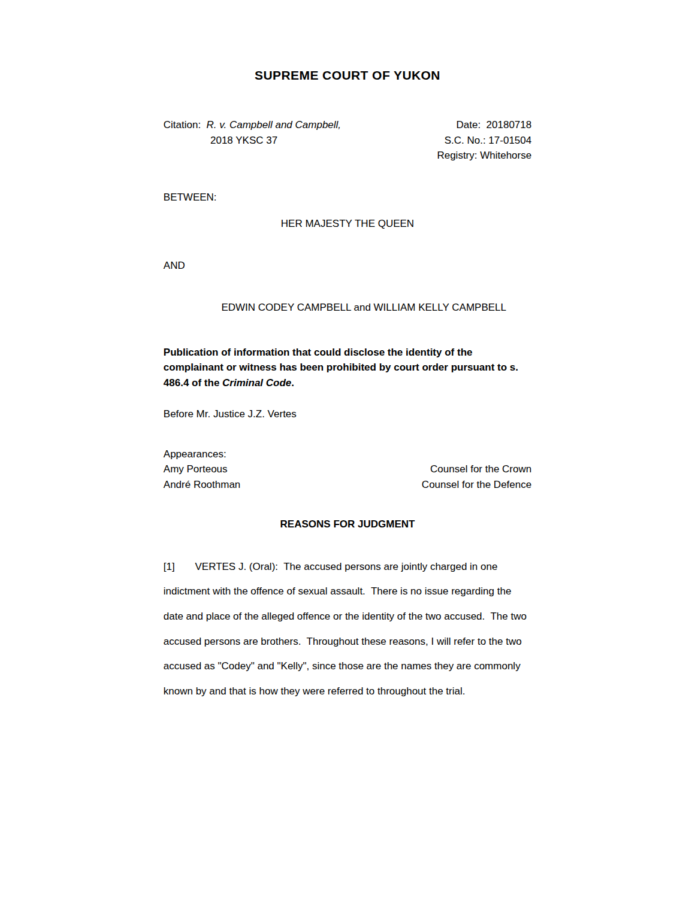SUPREME COURT OF YUKON
| Citation: R. v. Campbell and Campbell, | Date: 20180718 |
| 2018 YKSC 37 | S.C. No.: 17-01504 |
| | Registry: Whitehorse |
BETWEEN:
HER MAJESTY THE QUEEN
AND
EDWIN CODEY CAMPBELL and WILLIAM KELLY CAMPBELL
Publication of information that could disclose the identity of the complainant or witness has been prohibited by court order pursuant to s. 486.4 of the Criminal Code.
Before Mr. Justice J.Z. Vertes
Appearances:
| Amy Porteous | Counsel for the Crown |
| André Roothman | Counsel for the Defence |
REASONS FOR JUDGMENT
[1] VERTES J. (Oral): The accused persons are jointly charged in one indictment with the offence of sexual assault. There is no issue regarding the date and place of the alleged offence or the identity of the two accused. The two accused persons are brothers. Throughout these reasons, I will refer to the two accused as "Codey" and "Kelly", since those are the names they are commonly known by and that is how they were referred to throughout the trial.